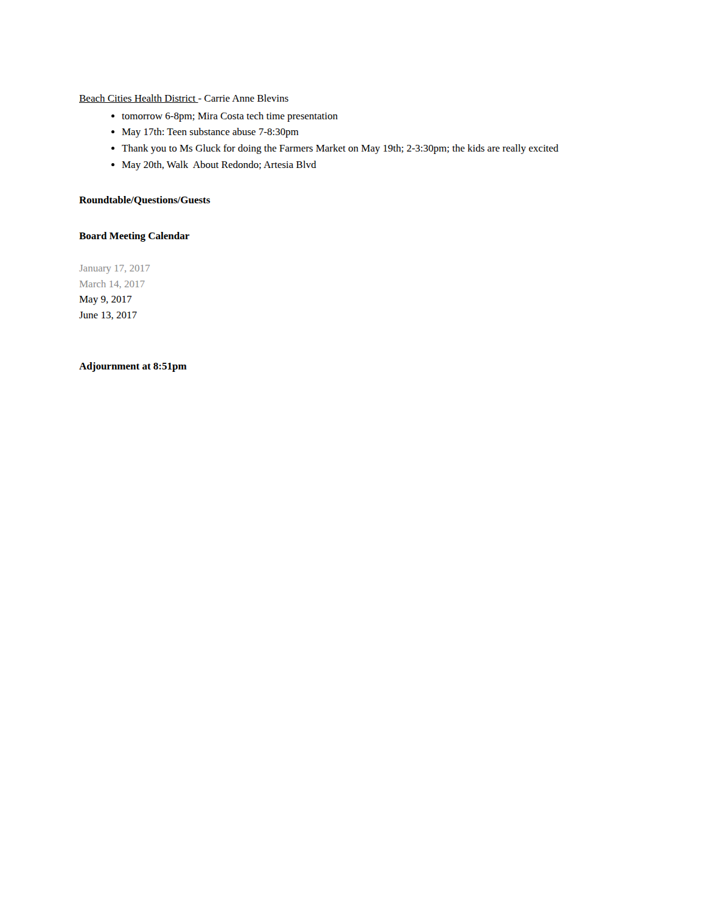Beach Cities Health District - Carrie Anne Blevins
tomorrow 6-8pm; Mira Costa tech time presentation
May 17th: Teen substance abuse 7-8:30pm
Thank you to Ms Gluck for doing the Farmers Market on May 19th; 2-3:30pm; the kids are really excited
May 20th, Walk About Redondo; Artesia Blvd
Roundtable/Questions/Guests
Board Meeting Calendar
January 17, 2017
March 14, 2017
May 9, 2017
June 13, 2017
Adjournment at 8:51pm